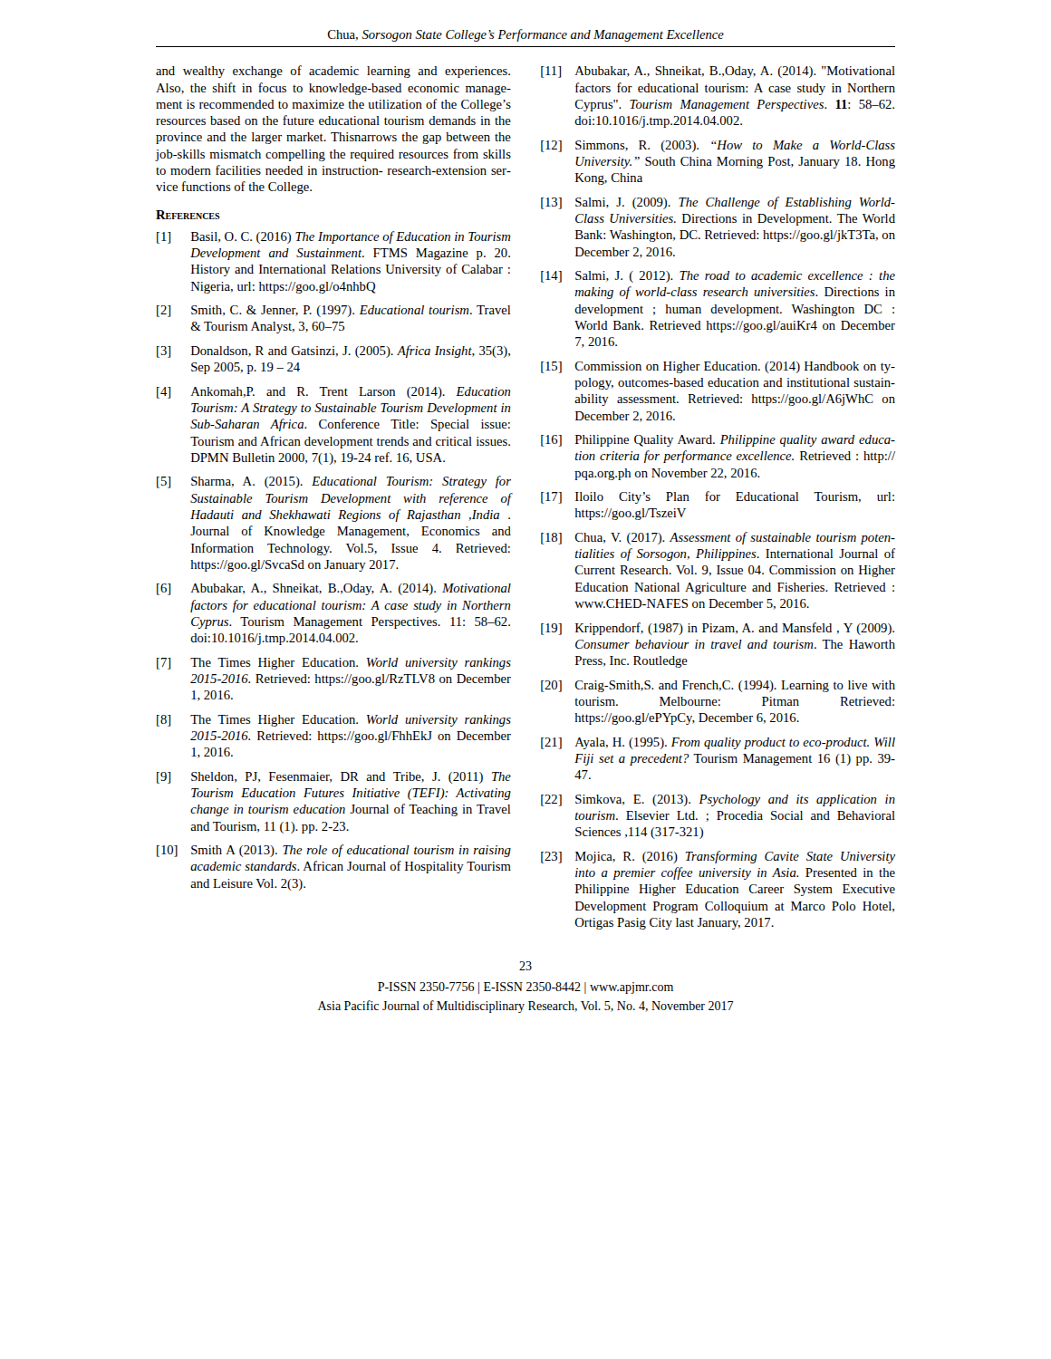Chua, Sorsogon State College’s Performance and Management Excellence
and wealthy exchange of academic learning and experiences. Also, the shift in focus to knowledge-based economic management is recommended to maximize the utilization of the College’s resources based on the future educational tourism demands in the province and the larger market. Thisnarrows the gap between the job-skills mismatch compelling the required resources from skills to modern facilities needed in instruction- research-extension service functions of the College.
References
Basil, O. C. (2016) The Importance of Education in Tourism Development and Sustainment. FTMS Magazine p. 20. History and International Relations University of Calabar : Nigeria, url: https://goo.gl/o4nhbQ
Smith, C. & Jenner, P. (1997). Educational tourism. Travel & Tourism Analyst, 3, 60–75
Donaldson, R and Gatsinzi, J. (2005). Africa Insight, 35(3), Sep 2005, p. 19 – 24
Ankomah,P. and R. Trent Larson (2014). Education Tourism: A Strategy to Sustainable Tourism Development in Sub-Saharan Africa. Conference Title: Special issue: Tourism and African development trends and critical issues. DPMN Bulletin 2000, 7(1), 19-24 ref. 16, USA.
Sharma, A. (2015). Educational Tourism: Strategy for Sustainable Tourism Development with reference of Hadauti and Shekhawati Regions of Rajasthan ,India . Journal of Knowledge Management, Economics and Information Technology. Vol.5, Issue 4. Retrieved: https://goo.gl/SvcaSd on January 2017.
Abubakar, A., Shneikat, B.,Oday, A. (2014). Motivational factors for educational tourism: A case study in Northern Cyprus. Tourism Management Perspectives. 11: 58–62. doi:10.1016/j.tmp.2014.04.002.
The Times Higher Education. World university rankings 2015-2016. Retrieved: https://goo.gl/RzTLV8 on December 1, 2016.
The Times Higher Education. World university rankings 2015-2016. Retrieved: https://goo.gl/FhhEkJ on December 1, 2016.
Sheldon, PJ, Fesenmaier, DR and Tribe, J. (2011) The Tourism Education Futures Initiative (TEFI): Activating change in tourism education Journal of Teaching in Travel and Tourism, 11 (1). pp. 2-23.
Smith A (2013). The role of educational tourism in raising academic standards. African Journal of Hospitality Tourism and Leisure Vol. 2(3).
Abubakar, A., Shneikat, B.,Oday, A. (2014). "Motivational factors for educational tourism: A case study in Northern Cyprus". Tourism Management Perspectives. 11: 58–62. doi:10.1016/j.tmp.2014.04.002.
Simmons, R. (2003). “How to Make a World-Class University.” South China Morning Post, January 18. Hong Kong, China
Salmi, J. (2009). The Challenge of Establishing World-Class Universities. Directions in Development. The World Bank: Washington, DC. Retrieved: https://goo.gl/jkT3Ta, on December 2, 2016.
Salmi, J. ( 2012). The road to academic excellence : the making of world-class research universities. Directions in development ; human development. Washington DC : World Bank. Retrieved https://goo.gl/auiKr4 on December 7, 2016.
Commission on Higher Education. (2014) Handbook on typology, outcomes-based education and institutional sustainability assessment. Retrieved: https://goo.gl/A6jWhC on December 2, 2016.
Philippine Quality Award. Philippine quality award education criteria for performance excellence. Retrieved : http:// pqa.org.ph on November 22, 2016.
Iloilo City’s Plan for Educational Tourism, url: https://goo.gl/TszeiV
Chua, V. (2017). Assessment of sustainable tourism potentialities of Sorsogon, Philippines. International Journal of Current Research. Vol. 9, Issue 04. Commission on Higher Education National Agriculture and Fisheries. Retrieved : www.CHED-NAFES on December 5, 2016.
Krippendorf, (1987) in Pizam, A. and Mansfeld , Y (2009). Consumer behaviour in travel and tourism. The Haworth Press, Inc. Routledge
Craig-Smith,S. and French,C. (1994). Learning to live with tourism. Melbourne: Pitman Retrieved: https://goo.gl/ePYpCy, December 6, 2016.
Ayala, H. (1995). From quality product to eco-product. Will Fiji set a precedent? Tourism Management 16 (1) pp. 39-47.
Simkova, E. (2013). Psychology and its application in tourism. Elsevier Ltd. ; Procedia Social and Behavioral Sciences ,114 (317-321)
Mojica, R. (2016) Transforming Cavite State University into a premier coffee university in Asia. Presented in the Philippine Higher Education Career System Executive Development Program Colloquium at Marco Polo Hotel, Ortigas Pasig City last January, 2017.
23
P-ISSN 2350-7756 | E-ISSN 2350-8442 | www.apjmr.com
Asia Pacific Journal of Multidisciplinary Research, Vol. 5, No. 4, November 2017